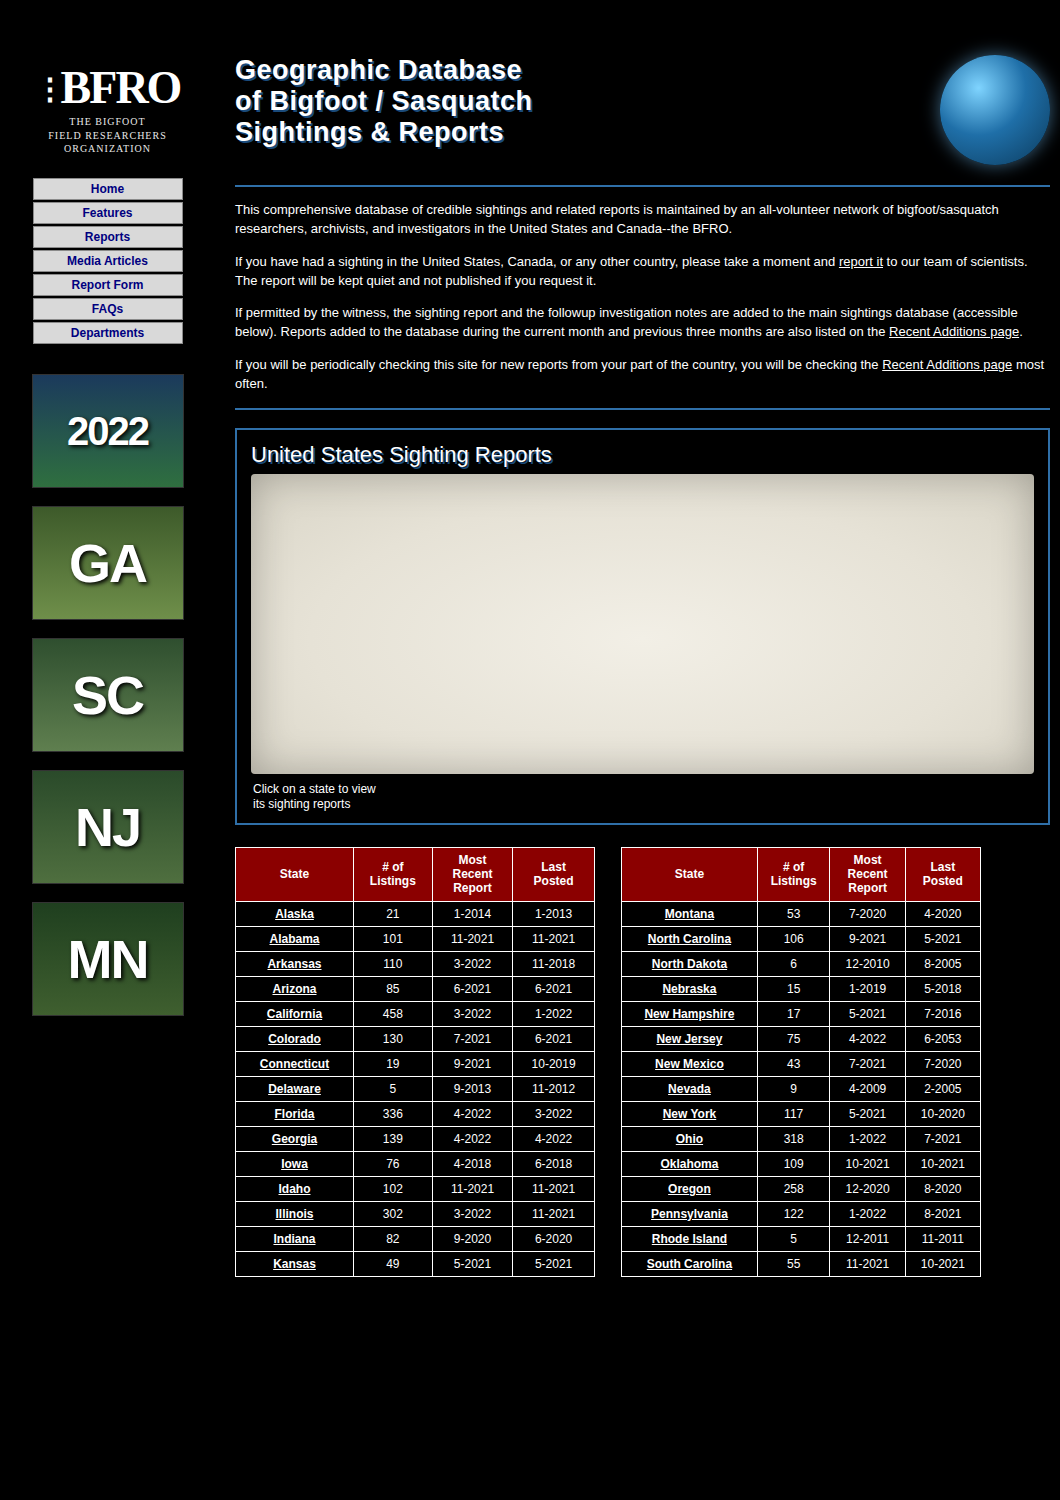⋮BFRO
THE BIGFOOT
FIELD RESEARCHERS
ORGANIZATION
Home
Features
Reports
Media Articles
Report Form
FAQs
Departments
2022
GA
SC
NJ
MN
Geographic Database
of Bigfoot / Sasquatch
Sightings & Reports
This comprehensive database of credible sightings and related reports is maintained by an all-volunteer network of bigfoot/sasquatch researchers, archivists, and investigators in the United States and Canada--the BFRO.
If you have had a sighting in the United States, Canada, or any other country, please take a moment and report it to our team of scientists. The report will be kept quiet and not published if you request it.
If permitted by the witness, the sighting report and the followup investigation notes are added to the main sightings database (accessible below). Reports added to the database during the current month and previous three months are also listed on the Recent Additions page.
If you will be periodically checking this site for new reports from your part of the country, you will be checking the Recent Additions page most often.
United States Sighting Reports
Click on a state to view
its sighting reports
| State | # of Listings | Most Recent Report | Last Posted |
| --- | --- | --- | --- |
| Alaska | 21 | 1-2014 | 1-2013 |
| Alabama | 101 | 11-2021 | 11-2021 |
| Arkansas | 110 | 3-2022 | 11-2018 |
| Arizona | 85 | 6-2021 | 6-2021 |
| California | 458 | 3-2022 | 1-2022 |
| Colorado | 130 | 7-2021 | 6-2021 |
| Connecticut | 19 | 9-2021 | 10-2019 |
| Delaware | 5 | 9-2013 | 11-2012 |
| Florida | 336 | 4-2022 | 3-2022 |
| Georgia | 139 | 4-2022 | 4-2022 |
| Iowa | 76 | 4-2018 | 6-2018 |
| Idaho | 102 | 11-2021 | 11-2021 |
| Illinois | 302 | 3-2022 | 11-2021 |
| Indiana | 82 | 9-2020 | 6-2020 |
| Kansas | 49 | 5-2021 | 5-2021 |
| State | # of Listings | Most Recent Report | Last Posted |
| --- | --- | --- | --- |
| Montana | 53 | 7-2020 | 4-2020 |
| North Carolina | 106 | 9-2021 | 5-2021 |
| North Dakota | 6 | 12-2010 | 8-2005 |
| Nebraska | 15 | 1-2019 | 5-2018 |
| New Hampshire | 17 | 5-2021 | 7-2016 |
| New Jersey | 75 | 4-2022 | 6-2053 |
| New Mexico | 43 | 7-2021 | 7-2020 |
| Nevada | 9 | 4-2009 | 2-2005 |
| New York | 117 | 5-2021 | 10-2020 |
| Ohio | 318 | 1-2022 | 7-2021 |
| Oklahoma | 109 | 10-2021 | 10-2021 |
| Oregon | 258 | 12-2020 | 8-2020 |
| Pennsylvania | 122 | 1-2022 | 8-2021 |
| Rhode Island | 5 | 12-2011 | 11-2011 |
| South Carolina | 55 | 11-2021 | 10-2021 |